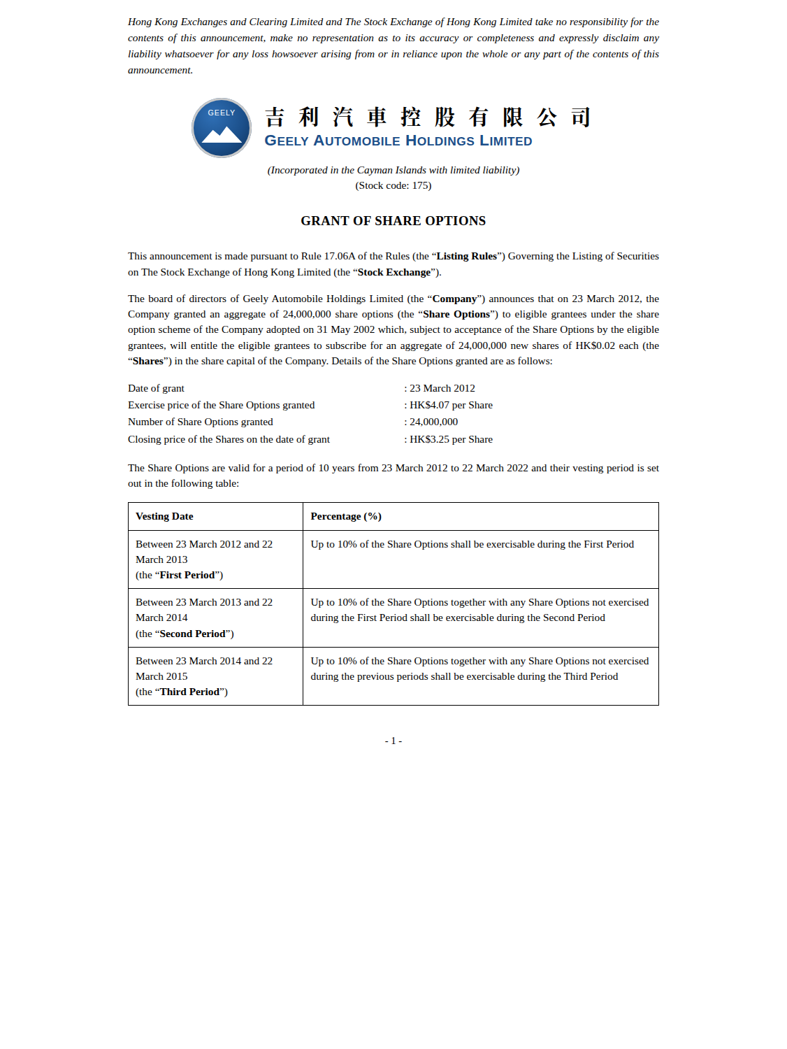Hong Kong Exchanges and Clearing Limited and The Stock Exchange of Hong Kong Limited take no responsibility for the contents of this announcement, make no representation as to its accuracy or completeness and expressly disclaim any liability whatsoever for any loss howsoever arising from or in reliance upon the whole or any part of the contents of this announcement.
GEELY
吉 利 汽 車 控 股 有 限 公 司
GEELY AUTOMOBILE HOLDINGS LIMITED
(Incorporated in the Cayman Islands with limited liability)
(Stock code: 175)
GRANT OF SHARE OPTIONS
This announcement is made pursuant to Rule 17.06A of the Rules (the “Listing Rules”) Governing the Listing of Securities on The Stock Exchange of Hong Kong Limited (the “Stock Exchange”).
The board of directors of Geely Automobile Holdings Limited (the “Company”) announces that on 23 March 2012, the Company granted an aggregate of 24,000,000 share options (the “Share Options”) to eligible grantees under the share option scheme of the Company adopted on 31 May 2002 which, subject to acceptance of the Share Options by the eligible grantees, will entitle the eligible grantees to subscribe for an aggregate of 24,000,000 new shares of HK$0.02 each (the “Shares”) in the share capital of the Company. Details of the Share Options granted are as follows:
| Date of grant | : 23 March 2012 |
| Exercise price of the Share Options granted | : HK$4.07 per Share |
| Number of Share Options granted | : 24,000,000 |
| Closing price of the Shares on the date of grant | : HK$3.25 per Share |
The Share Options are valid for a period of 10 years from 23 March 2012 to 22 March 2022 and their vesting period is set out in the following table:
| Vesting Date | Percentage (%) |
| --- | --- |
| Between 23 March 2012 and 22 March 2013 (the “ First Period ”) | Up to 10% of the Share Options shall be exercisable during the First Period |
| Between 23 March 2013 and 22 March 2014 (the “ Second Period ”) | Up to 10% of the Share Options together with any Share Options not exercised during the First Period shall be exercisable during the Second Period |
| Between 23 March 2014 and 22 March 2015 (the “ Third Period ”) | Up to 10% of the Share Options together with any Share Options not exercised during the previous periods shall be exercisable during the Third Period |
- 1 -